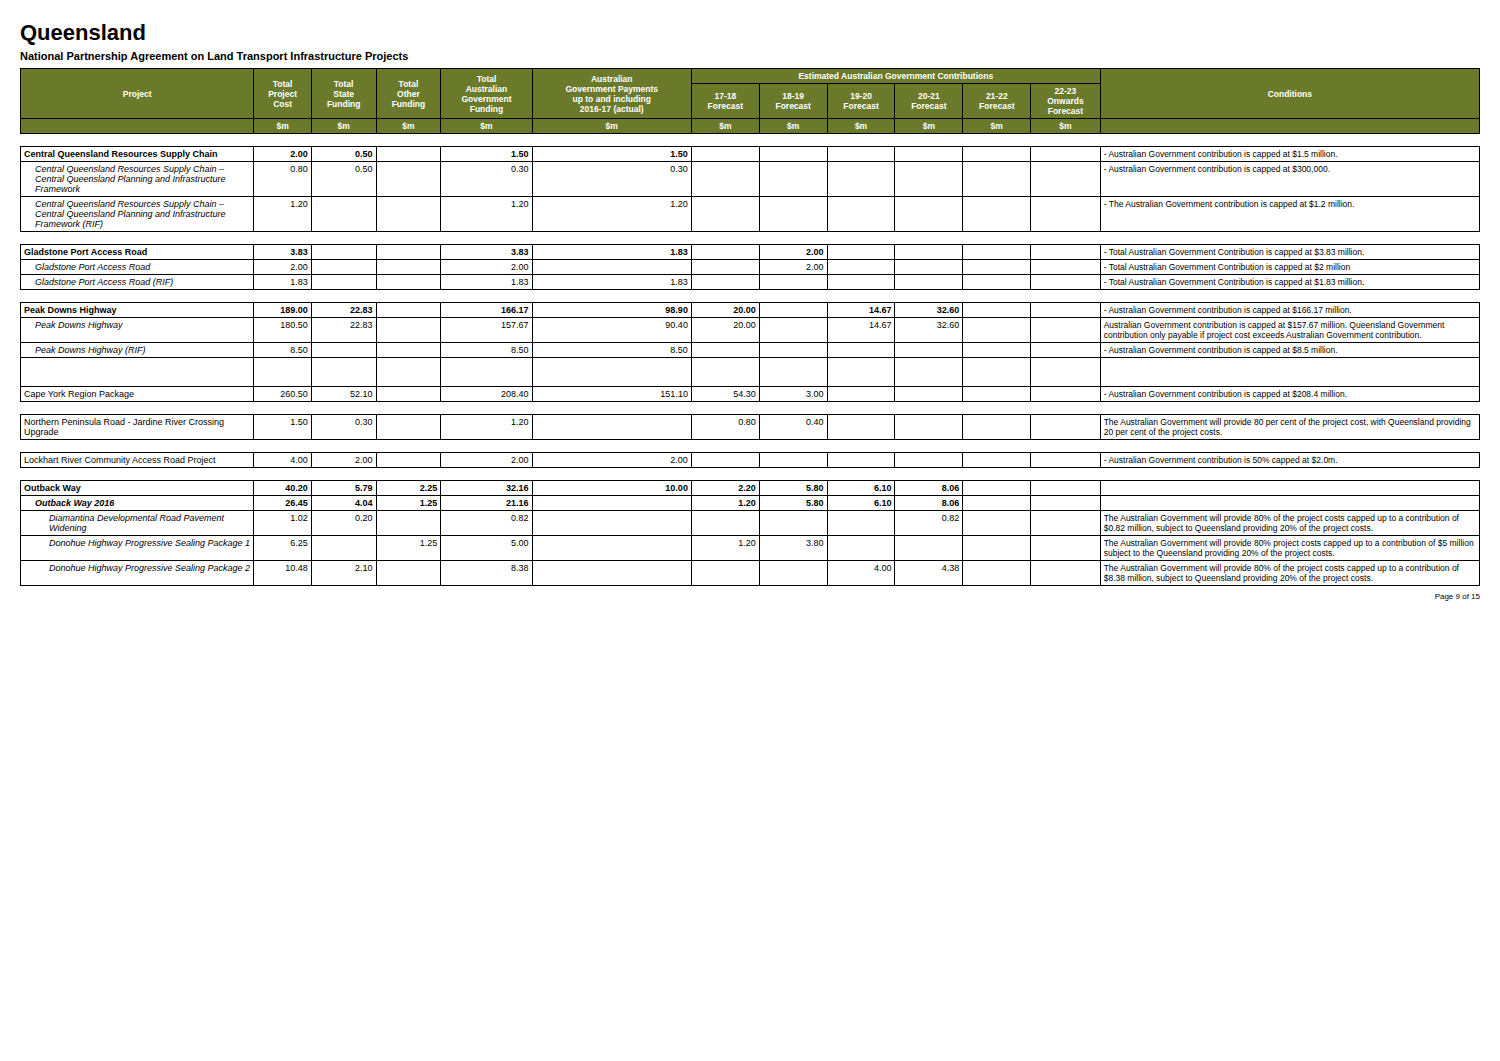Queensland
National Partnership Agreement on Land Transport Infrastructure Projects
| Project | Total Project Cost | Total State Funding | Total Other Funding | Total Australian Government Funding | Australian Government Payments up to and including 2016-17 (actual) | Estimated Australian Government Contributions | Conditions |
| --- | --- | --- | --- | --- | --- | --- | --- |
| 17-18 Forecast | 18-19 Forecast | 19-20 Forecast | 20-21 Forecast | 21-22 Forecast | 22-23 Onwards Forecast |
| | $m | $m | $m | $m | $m | $m | $m | $m | $m | $m | $m | |
| Central Queensland Resources Supply Chain | 2.00 | 0.50 | | 1.50 | 1.50 | | | | | | | - Australian Government contribution is capped at $1.5 million. |
| Central Queensland Resources Supply Chain – Central Queensland Planning and Infrastructure Framework | 0.80 | 0.50 | | 0.30 | 0.30 | | | | | | | - Australian Government contribution is capped at $300,000. |
| Central Queensland Resources Supply Chain – Central Queensland Planning and Infrastructure Framework (RIF) | 1.20 | | | 1.20 | 1.20 | | | | | | | - The Australian Government contribution is capped at $1.2 million. |
| Gladstone Port Access Road | 3.83 | | | 3.83 | 1.83 | | 2.00 | | | | | - Total Australian Government Contribution is capped at $3.83 million. |
| Gladstone Port Access Road | 2.00 | | | 2.00 | | | 2.00 | | | | | - Total Australian Government Contribution is capped at $2 million |
| Gladstone Port Access Road (RIF) | 1.83 | | | 1.83 | 1.83 | | | | | | | - Total Australian Government Contribution is capped at $1.83 million. |
| Peak Downs Highway | 189.00 | 22.83 | | 166.17 | 98.90 | 20.00 | | 14.67 | 32.60 | | | - Australian Government contribution is capped at $166.17 million. |
| Peak Downs Highway | 180.50 | 22.83 | | 157.67 | 90.40 | 20.00 | | 14.67 | 32.60 | | | Australian Government contribution is capped at $157.67 million. Queensland Government contribution only payable if project cost exceeds Australian Government contribution. |
| Peak Downs Highway (RIF) | 8.50 | | | 8.50 | 8.50 | | | | | | | - Australian Government contribution is capped at $8.5 million. |
| Cape York Region Package | 260.50 | 52.10 | | 208.40 | 151.10 | 54.30 | 3.00 | | | | | - Australian Government contribution is capped at $208.4 million. |
| Northern Peninsula Road - Jardine River Crossing Upgrade | 1.50 | 0.30 | | 1.20 | | 0.80 | 0.40 | | | | | The Australian Government will provide 80 per cent of the project cost, with Queensland providing 20 per cent of the project costs. |
| Lockhart River Community Access Road Project | 4.00 | 2.00 | | 2.00 | 2.00 | | | | | | | - Australian Government contribution is 50% capped at $2.0m. |
| Outback Way | 40.20 | 5.79 | 2.25 | 32.16 | 10.00 | 2.20 | 5.80 | 6.10 | 8.06 | | | |
| Outback Way 2016 | 26.45 | 4.04 | 1.25 | 21.16 | | 1.20 | 5.80 | 6.10 | 8.06 | | | |
| Diamantina Developmental Road Pavement Widening | 1.02 | 0.20 | | 0.82 | | | | | 0.82 | | | The Australian Government will provide 80% of the project costs capped up to a contribution of $0.82 million, subject to Queensland providing 20% of the project costs. |
| Donohue Highway Progressive Sealing Package 1 | 6.25 | | 1.25 | 5.00 | | 1.20 | 3.80 | | | | | The Australian Government will provide 80% project costs capped up to a contribution of $5 million subject to the Queensland providing 20% of the project costs. |
| Donohue Highway Progressive Sealing Package 2 | 10.48 | 2.10 | | 8.38 | | | | 4.00 | 4.38 | | | The Australian Government will provide 80% of the project costs capped up to a contribution of $8.38 million, subject to Queensland providing 20% of the project costs. |
Page 9 of 15